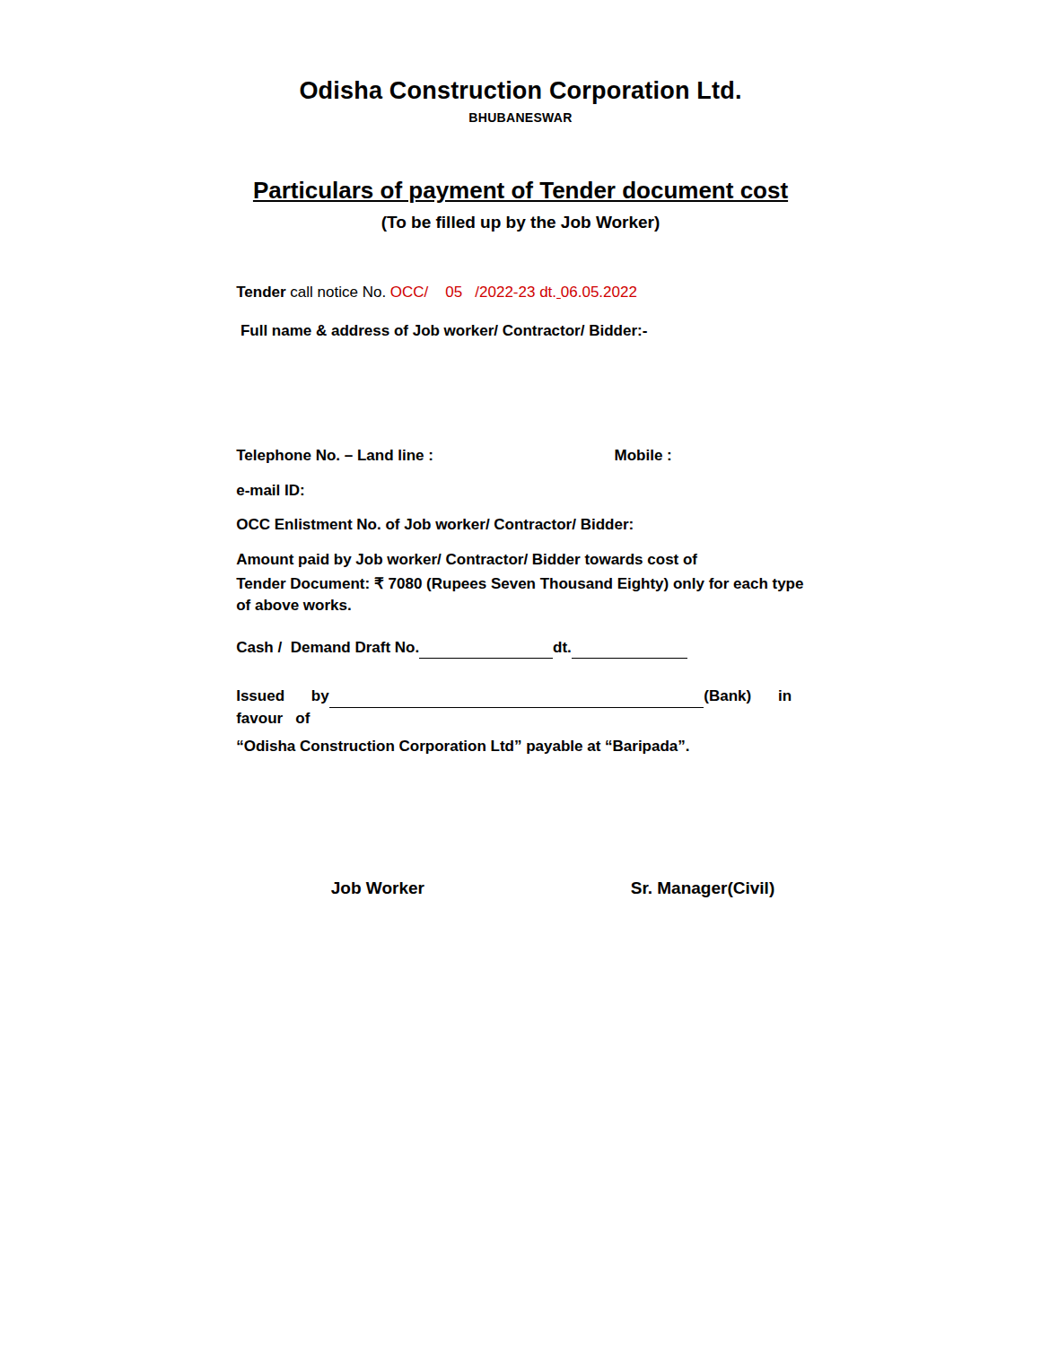Odisha Construction Corporation Ltd.
BHUBANESWAR
Particulars of payment of Tender document cost
(To be filled up by the Job Worker)
Tender call notice No. OCC/ 05 /2022-23 dt. 06.05.2022
Full name & address of Job worker/ Contractor/ Bidder:-
Telephone No. – Land line :Mobile :
e-mail ID:
OCC Enlistment No. of Job worker/ Contractor/ Bidder:
Amount paid by Job worker/ Contractor/ Bidder towards cost of
Tender Document: ₹ 7080 (Rupees Seven Thousand Eighty) only for each type of above works.
Cash / Demand Draft No. dt.
Issued by (Bank) in favour of
“Odisha Construction Corporation Ltd” payable at “Baripada”.
Job Worker
Sr. Manager(Civil)